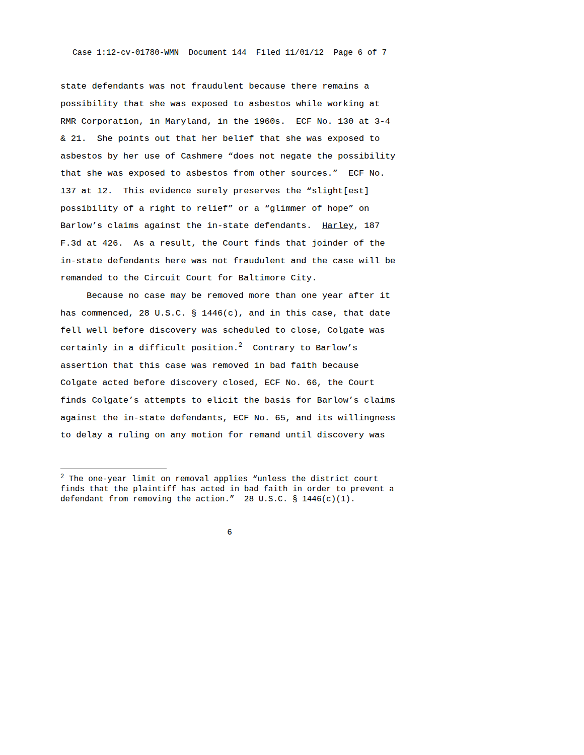Case 1:12-cv-01780-WMN Document 144 Filed 11/01/12 Page 6 of 7
state defendants was not fraudulent because there remains a possibility that she was exposed to asbestos while working at RMR Corporation, in Maryland, in the 1960s. ECF No. 130 at 3-4 & 21. She points out that her belief that she was exposed to asbestos by her use of Cashmere “does not negate the possibility that she was exposed to asbestos from other sources.” ECF No. 137 at 12. This evidence surely preserves the “slight[est] possibility of a right to relief” or a “glimmer of hope” on Barlow’s claims against the in-state defendants. Harley, 187 F.3d at 426. As a result, the Court finds that joinder of the in-state defendants here was not fraudulent and the case will be remanded to the Circuit Court for Baltimore City.
Because no case may be removed more than one year after it has commenced, 28 U.S.C. § 1446(c), and in this case, that date fell well before discovery was scheduled to close, Colgate was certainly in a difficult position.2 Contrary to Barlow’s assertion that this case was removed in bad faith because Colgate acted before discovery closed, ECF No. 66, the Court finds Colgate’s attempts to elicit the basis for Barlow’s claims against the in-state defendants, ECF No. 65, and its willingness to delay a ruling on any motion for remand until discovery was
2 The one-year limit on removal applies “unless the district court finds that the plaintiff has acted in bad faith in order to prevent a defendant from removing the action.” 28 U.S.C. § 1446(c)(1).
6